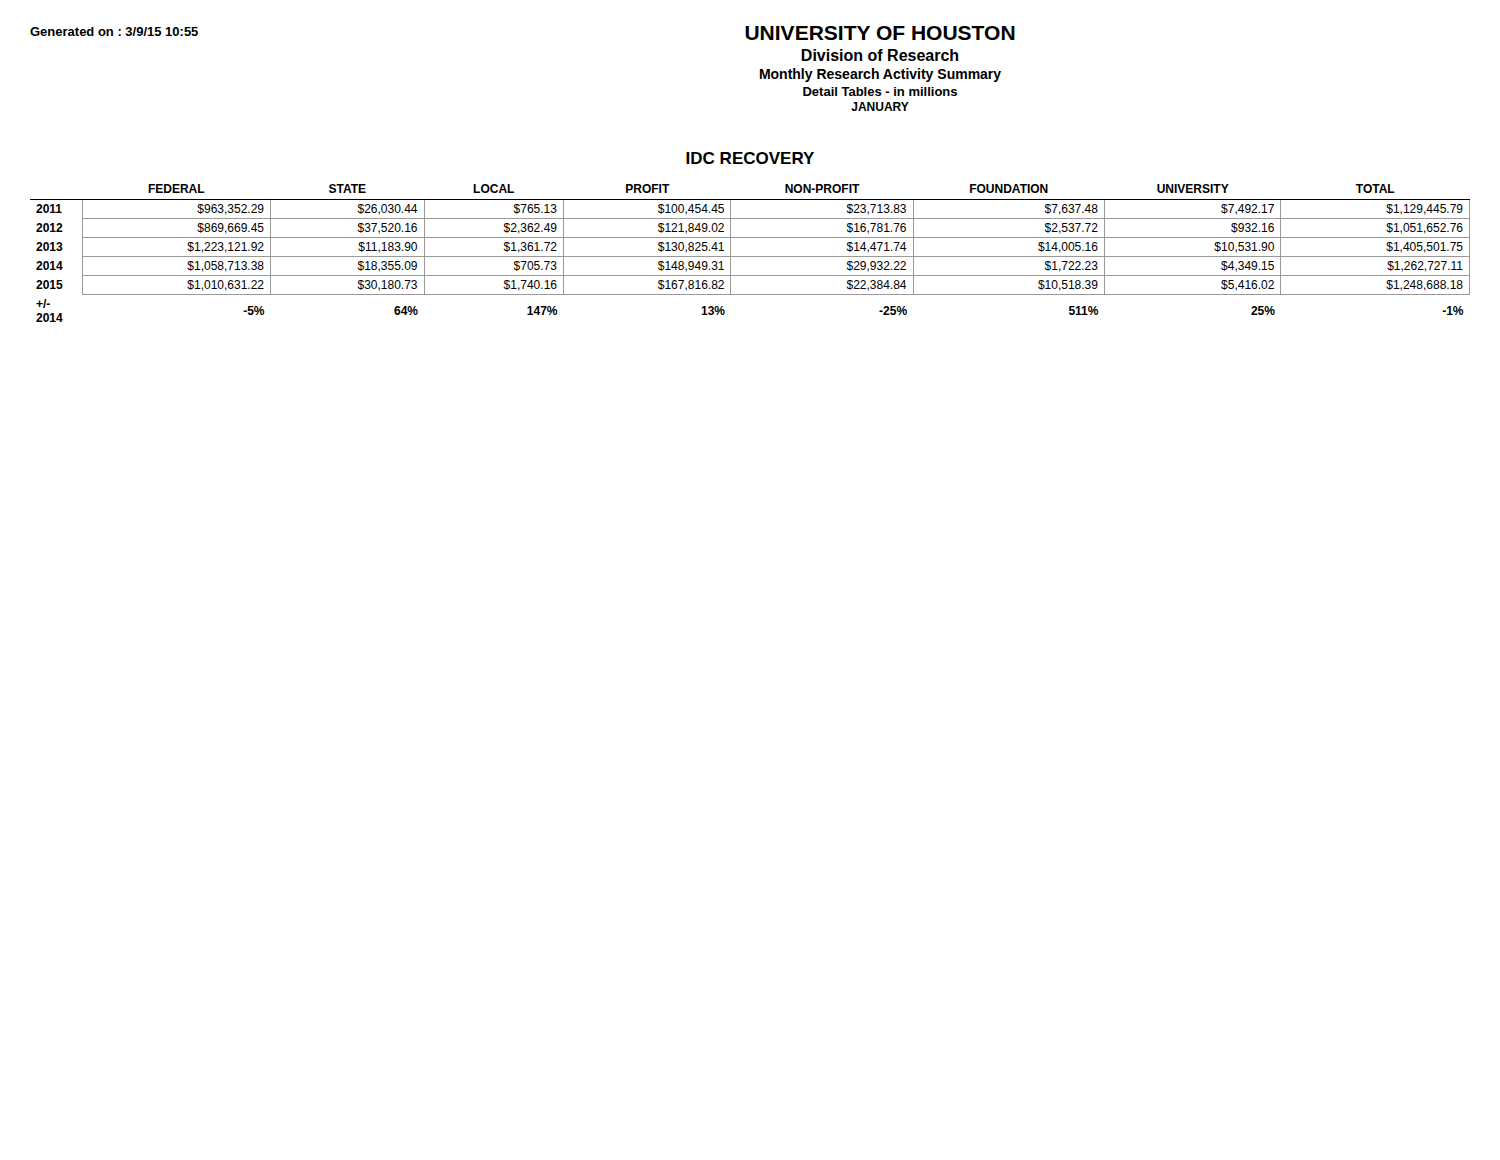Generated on : 3/9/15 10:55
UNIVERSITY OF HOUSTON
Division of Research
Monthly Research Activity Summary
Detail Tables - in millions
JANUARY
IDC RECOVERY
| | FEDERAL | STATE | LOCAL | PROFIT | NON-PROFIT | FOUNDATION | UNIVERSITY | TOTAL |
| --- | --- | --- | --- | --- | --- | --- | --- | --- |
| 2011 | $963,352.29 | $26,030.44 | $765.13 | $100,454.45 | $23,713.83 | $7,637.48 | $7,492.17 | $1,129,445.79 |
| 2012 | $869,669.45 | $37,520.16 | $2,362.49 | $121,849.02 | $16,781.76 | $2,537.72 | $932.16 | $1,051,652.76 |
| 2013 | $1,223,121.92 | $11,183.90 | $1,361.72 | $130,825.41 | $14,471.74 | $14,005.16 | $10,531.90 | $1,405,501.75 |
| 2014 | $1,058,713.38 | $18,355.09 | $705.73 | $148,949.31 | $29,932.22 | $1,722.23 | $4,349.15 | $1,262,727.11 |
| 2015 | $1,010,631.22 | $30,180.73 | $1,740.16 | $167,816.82 | $22,384.84 | $10,518.39 | $5,416.02 | $1,248,688.18 |
| +/- 2014 | -5% | 64% | 147% | 13% | -25% | 511% | 25% | -1% |